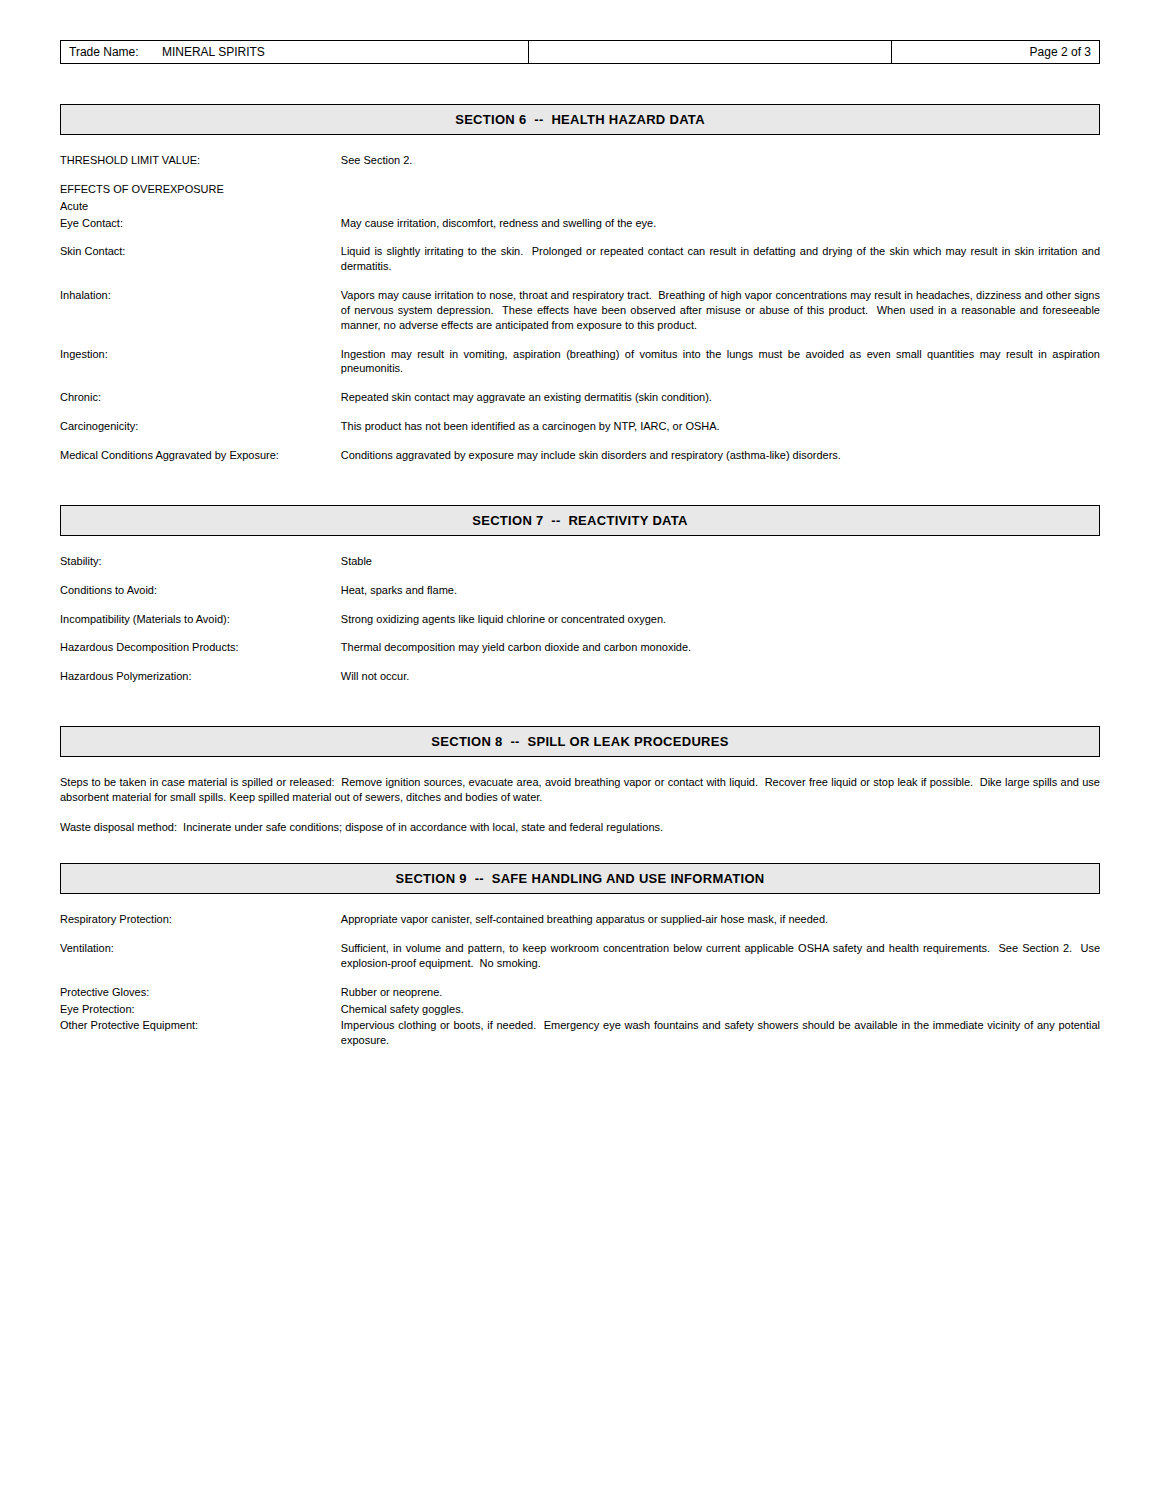| Trade Name: MINERAL SPIRITS | | Page 2 of 3 |
SECTION 6 -- HEALTH HAZARD DATA
| THRESHOLD LIMIT VALUE: | See Section 2. |
| EFFECTS OF OVEREXPOSURE Acute Eye Contact: | May cause irritation, discomfort, redness and swelling of the eye. |
| Skin Contact: | Liquid is slightly irritating to the skin. Prolonged or repeated contact can result in defatting and drying of the skin which may result in skin irritation and dermatitis. |
| Inhalation: | Vapors may cause irritation to nose, throat and respiratory tract. Breathing of high vapor concentrations may result in headaches, dizziness and other signs of nervous system depression. These effects have been observed after misuse or abuse of this product. When used in a reasonable and foreseeable manner, no adverse effects are anticipated from exposure to this product. |
| Ingestion: | Ingestion may result in vomiting, aspiration (breathing) of vomitus into the lungs must be avoided as even small quantities may result in aspiration pneumonitis. |
| Chronic: | Repeated skin contact may aggravate an existing dermatitis (skin condition). |
| Carcinogenicity: | This product has not been identified as a carcinogen by NTP, IARC, or OSHA. |
| Medical Conditions Aggravated by Exposure: | Conditions aggravated by exposure may include skin disorders and respiratory (asthma-like) disorders. |
SECTION 7 -- REACTIVITY DATA
| Stability: | Stable |
| Conditions to Avoid: | Heat, sparks and flame. |
| Incompatibility (Materials to Avoid): | Strong oxidizing agents like liquid chlorine or concentrated oxygen. |
| Hazardous Decomposition Products: | Thermal decomposition may yield carbon dioxide and carbon monoxide. |
| Hazardous Polymerization: | Will not occur. |
SECTION 8 -- SPILL OR LEAK PROCEDURES
Steps to be taken in case material is spilled or released: Remove ignition sources, evacuate area, avoid breathing vapor or contact with liquid. Recover free liquid or stop leak if possible. Dike large spills and use absorbent material for small spills. Keep spilled material out of sewers, ditches and bodies of water.
Waste disposal method: Incinerate under safe conditions; dispose of in accordance with local, state and federal regulations.
SECTION 9 -- SAFE HANDLING AND USE INFORMATION
| Respiratory Protection: | Appropriate vapor canister, self-contained breathing apparatus or supplied-air hose mask, if needed. |
| Ventilation: | Sufficient, in volume and pattern, to keep workroom concentration below current applicable OSHA safety and health requirements. See Section 2. Use explosion-proof equipment. No smoking. |
| Protective Gloves: Eye Protection: Other Protective Equipment: | Rubber or neoprene. Chemical safety goggles. Impervious clothing or boots, if needed. Emergency eye wash fountains and safety showers should be available in the immediate vicinity of any potential exposure. |